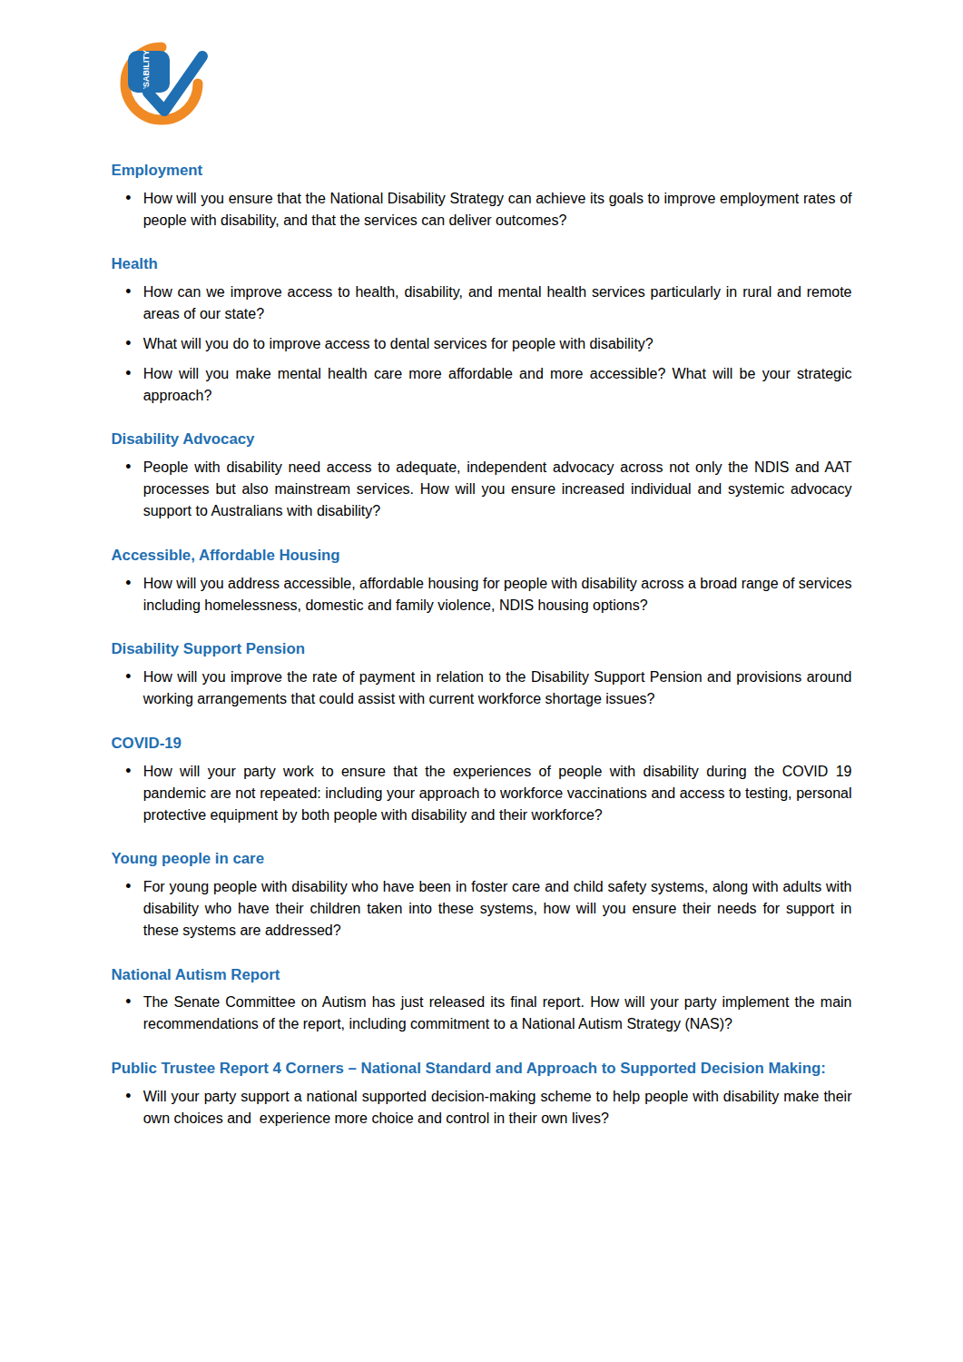DISABILITY
Employment
How will you ensure that the National Disability Strategy can achieve its goals to improve employment rates of people with disability, and that the services can deliver outcomes?
Health
How can we improve access to health, disability, and mental health services particularly in rural and remote areas of our state?
What will you do to improve access to dental services for people with disability?
How will you make mental health care more affordable and more accessible? What will be your strategic approach?
Disability Advocacy
People with disability need access to adequate, independent advocacy across not only the NDIS and AAT processes but also mainstream services. How will you ensure increased individual and systemic advocacy support to Australians with disability?
Accessible, Affordable Housing
How will you address accessible, affordable housing for people with disability across a broad range of services including homelessness, domestic and family violence, NDIS housing options?
Disability Support Pension
How will you improve the rate of payment in relation to the Disability Support Pension and provisions around working arrangements that could assist with current workforce shortage issues?
COVID-19
How will your party work to ensure that the experiences of people with disability during the COVID 19 pandemic are not repeated: including your approach to workforce vaccinations and access to testing, personal protective equipment by both people with disability and their workforce?
Young people in care
For young people with disability who have been in foster care and child safety systems, along with adults with disability who have their children taken into these systems, how will you ensure their needs for support in these systems are addressed?
National Autism Report
The Senate Committee on Autism has just released its final report. How will your party implement the main recommendations of the report, including commitment to a National Autism Strategy (NAS)?
Public Trustee Report 4 Corners – National Standard and Approach to Supported Decision Making:
Will your party support a national supported decision-making scheme to help people with disability make their own choices and experience more choice and control in their own lives?